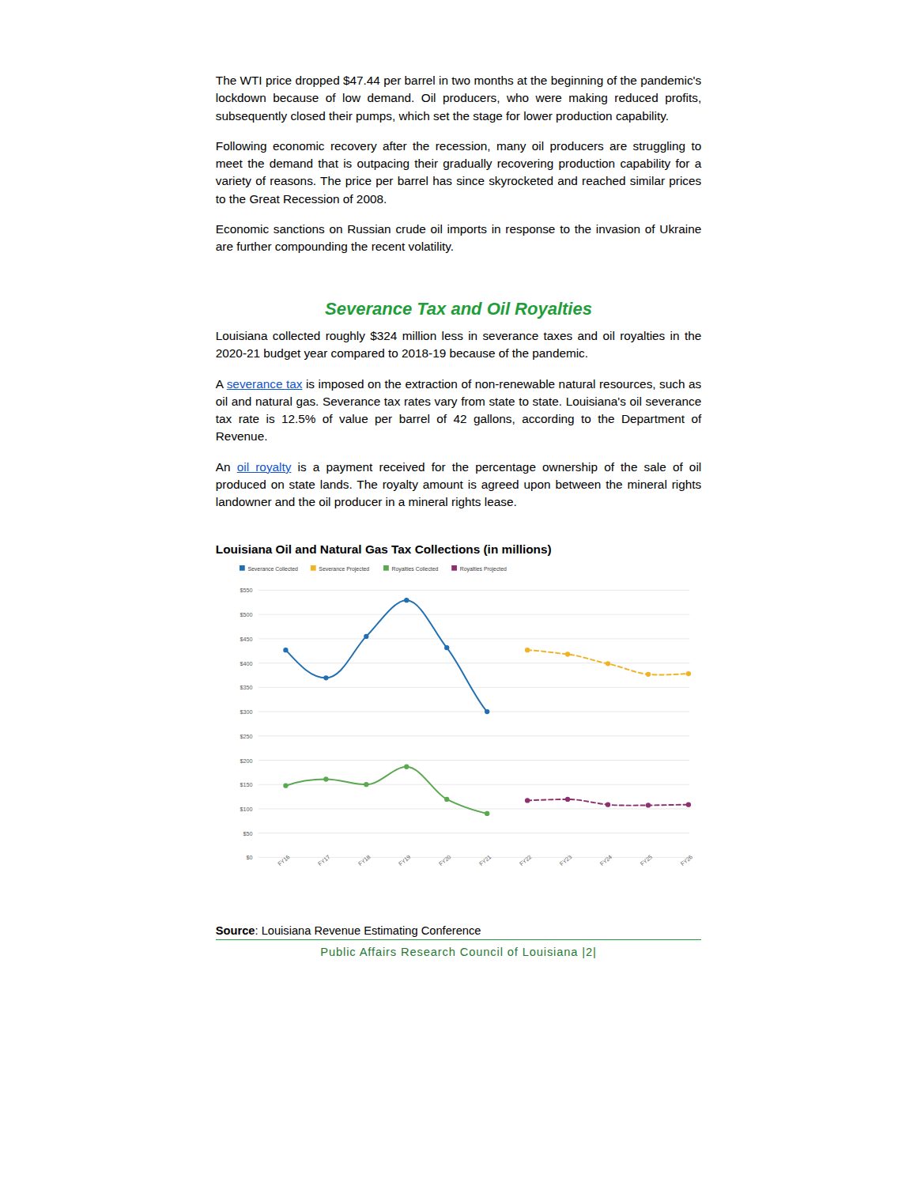The WTI price dropped $47.44 per barrel in two months at the beginning of the pandemic's lockdown because of low demand. Oil producers, who were making reduced profits, subsequently closed their pumps, which set the stage for lower production capability.
Following economic recovery after the recession, many oil producers are struggling to meet the demand that is outpacing their gradually recovering production capability for a variety of reasons. The price per barrel has since skyrocketed and reached similar prices to the Great Recession of 2008.
Economic sanctions on Russian crude oil imports in response to the invasion of Ukraine are further compounding the recent volatility.
Severance Tax and Oil Royalties
Louisiana collected roughly $324 million less in severance taxes and oil royalties in the 2020-21 budget year compared to 2018-19 because of the pandemic.
A severance tax is imposed on the extraction of non-renewable natural resources, such as oil and natural gas. Severance tax rates vary from state to state. Louisiana's oil severance tax rate is 12.5% of value per barrel of 42 gallons, according to the Department of Revenue.
An oil royalty is a payment received for the percentage ownership of the sale of oil produced on state lands. The royalty amount is agreed upon between the mineral rights landowner and the oil producer in a mineral rights lease.
Louisiana Oil and Natural Gas Tax Collections (in millions)
Severance Collected Severance Projected Royalties Collected Royalties Projected $550 $500 $450 $400 $350 $300 $250 $200 $150 $100 $50 $0 FY16 FY17 FY18 FY19 FY20 FY21 FY22 FY23 FY24 FY25 FY26
Source: Louisiana Revenue Estimating Conference
Public Affairs Research Council of Louisiana |2|